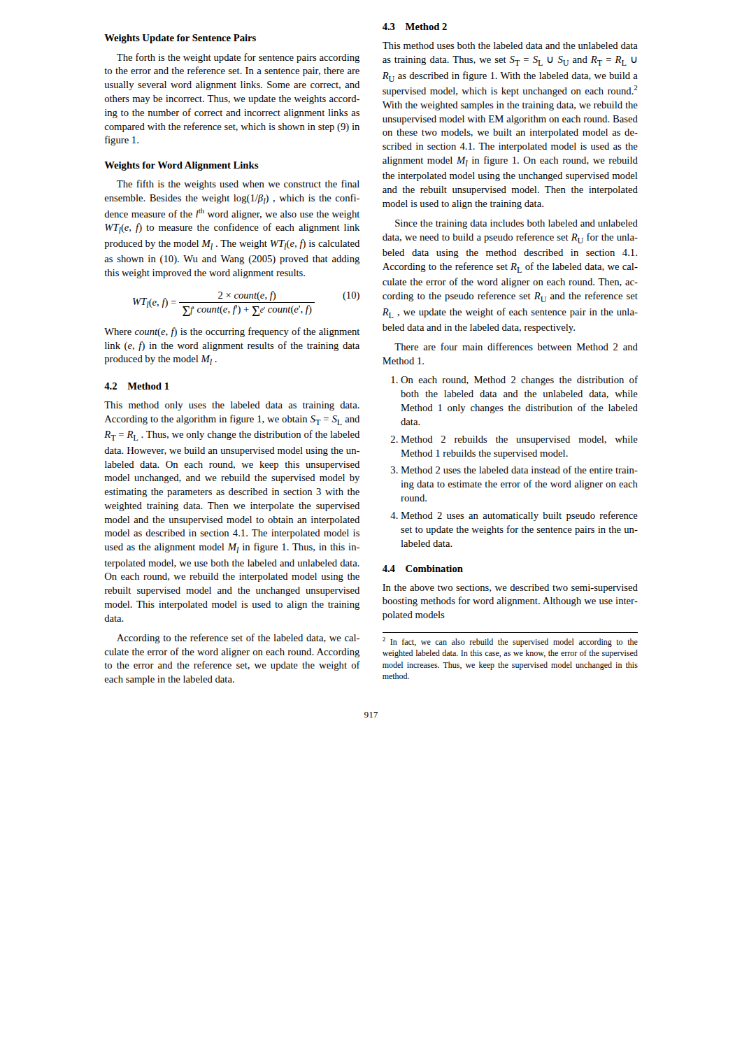Weights Update for Sentence Pairs
The forth is the weight update for sentence pairs according to the error and the reference set. In a sentence pair, there are usually several word alignment links. Some are correct, and others may be incorrect. Thus, we update the weights according to the number of correct and incorrect alignment links as compared with the reference set, which is shown in step (9) in figure 1.
Weights for Word Alignment Links
The fifth is the weights used when we construct the final ensemble. Besides the weight log(1/βl) , which is the confidence measure of the lth word aligner, we also use the weight WTl(e, f) to measure the confidence of each alignment link produced by the model Ml . The weight WTl(e, f) is calculated as shown in (10). Wu and Wang (2005) proved that adding this weight improved the word alignment results.
(10) WTl(e, f) = 2 × count(e, f) Σf' count(e, f') + Σe' count(e', f)
Where count(e, f) is the occurring frequency of the alignment link (e, f) in the word alignment results of the training data produced by the model Ml .
4.2 Method 1
This method only uses the labeled data as training data. According to the algorithm in figure 1, we obtain ST = SL and RT = RL . Thus, we only change the distribution of the labeled data. However, we build an unsupervised model using the unlabeled data. On each round, we keep this unsupervised model unchanged, and we rebuild the supervised model by estimating the parameters as described in section 3 with the weighted training data. Then we interpolate the supervised model and the unsupervised model to obtain an interpolated model as described in section 4.1. The interpolated model is used as the alignment model Ml in figure 1. Thus, in this interpolated model, we use both the labeled and unlabeled data. On each round, we rebuild the interpolated model using the rebuilt supervised model and the unchanged unsupervised model. This interpolated model is used to align the training data.
According to the reference set of the labeled data, we calculate the error of the word aligner on each round. According to the error and the reference set, we update the weight of each sample in the labeled data.
4.3 Method 2
This method uses both the labeled data and the unlabeled data as training data. Thus, we set ST = SL ∪ SU and RT = RL ∪ RU as described in figure 1. With the labeled data, we build a supervised model, which is kept unchanged on each round.2 With the weighted samples in the training data, we rebuild the unsupervised model with EM algorithm on each round. Based on these two models, we built an interpolated model as described in section 4.1. The interpolated model is used as the alignment model Ml in figure 1. On each round, we rebuild the interpolated model using the unchanged supervised model and the rebuilt unsupervised model. Then the interpolated model is used to align the training data.
Since the training data includes both labeled and unlabeled data, we need to build a pseudo reference set RU for the unlabeled data using the method described in section 4.1. According to the reference set RL of the labeled data, we calculate the error of the word aligner on each round. Then, according to the pseudo reference set RU and the reference set RL , we update the weight of each sentence pair in the unlabeled data and in the labeled data, respectively.
There are four main differences between Method 2 and Method 1.
On each round, Method 2 changes the distribution of both the labeled data and the unlabeled data, while Method 1 only changes the distribution of the labeled data.
Method 2 rebuilds the unsupervised model, while Method 1 rebuilds the supervised model.
Method 2 uses the labeled data instead of the entire training data to estimate the error of the word aligner on each round.
Method 2 uses an automatically built pseudo reference set to update the weights for the sentence pairs in the unlabeled data.
4.4 Combination
In the above two sections, we described two semi-supervised boosting methods for word alignment. Although we use interpolated models
2 In fact, we can also rebuild the supervised model according to the weighted labeled data. In this case, as we know, the error of the supervised model increases. Thus, we keep the supervised model unchanged in this method.
917